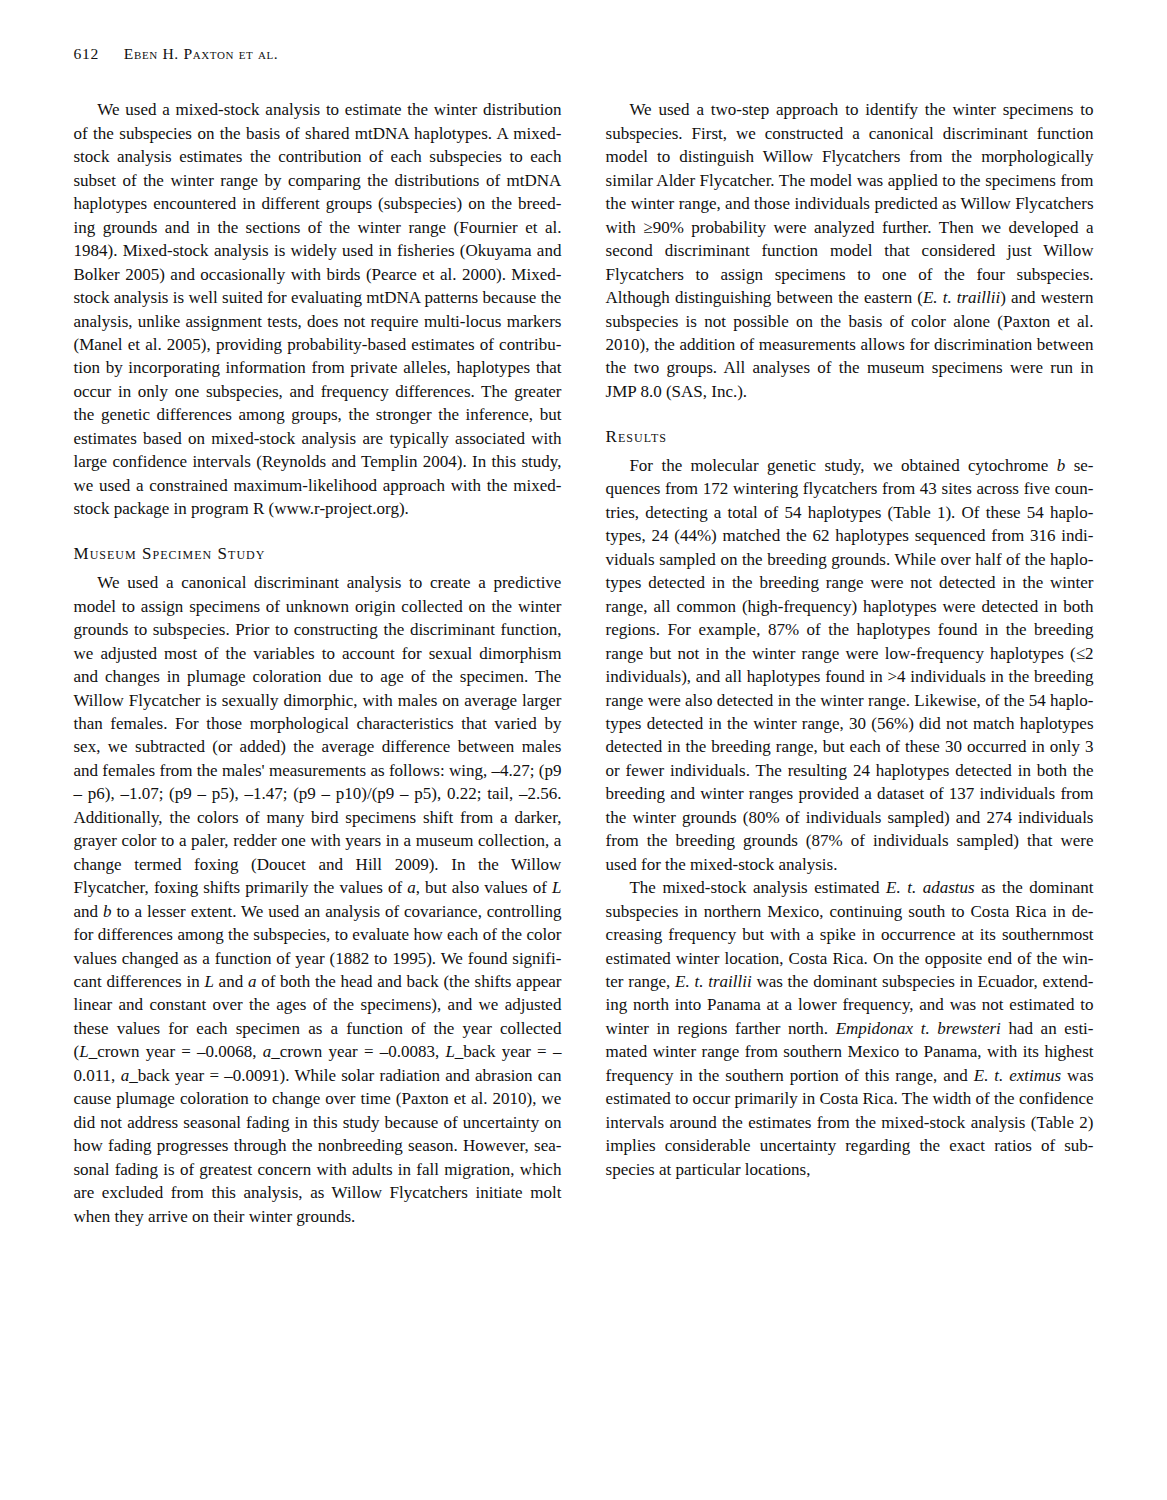612 Eben H. Paxton et al.
We used a mixed-stock analysis to estimate the winter distribution of the subspecies on the basis of shared mtDNA haplotypes. A mixed-stock analysis estimates the contribution of each subspecies to each subset of the winter range by comparing the distributions of mtDNA haplotypes encountered in different groups (subspecies) on the breeding grounds and in the sections of the winter range (Fournier et al. 1984). Mixed-stock analysis is widely used in fisheries (Okuyama and Bolker 2005) and occasionally with birds (Pearce et al. 2000). Mixed-stock analysis is well suited for evaluating mtDNA patterns because the analysis, unlike assignment tests, does not require multi-locus markers (Manel et al. 2005), providing probability-based estimates of contribution by incorporating information from private alleles, haplotypes that occur in only one subspecies, and frequency differences. The greater the genetic differences among groups, the stronger the inference, but estimates based on mixed-stock analysis are typically associated with large confidence intervals (Reynolds and Templin 2004). In this study, we used a constrained maximum-likelihood approach with the mixed-stock package in program R (www.r-project.org).
Museum Specimen Study
We used a canonical discriminant analysis to create a predictive model to assign specimens of unknown origin collected on the winter grounds to subspecies. Prior to constructing the discriminant function, we adjusted most of the variables to account for sexual dimorphism and changes in plumage coloration due to age of the specimen. The Willow Flycatcher is sexually dimorphic, with males on average larger than females. For those morphological characteristics that varied by sex, we subtracted (or added) the average difference between males and females from the males' measurements as follows: wing, –4.27; (p9 – p6), –1.07; (p9 – p5), –1.47; (p9 – p10)/(p9 – p5), 0.22; tail, –2.56. Additionally, the colors of many bird specimens shift from a darker, grayer color to a paler, redder one with years in a museum collection, a change termed foxing (Doucet and Hill 2009). In the Willow Flycatcher, foxing shifts primarily the values of a, but also values of L and b to a lesser extent. We used an analysis of covariance, controlling for differences among the subspecies, to evaluate how each of the color values changed as a function of year (1882 to 1995). We found significant differences in L and a of both the head and back (the shifts appear linear and constant over the ages of the specimens), and we adjusted these values for each specimen as a function of the year collected (L_crown year = –0.0068, a_crown year = –0.0083, L_back year = –0.011, a_back year = –0.0091). While solar radiation and abrasion can cause plumage coloration to change over time (Paxton et al. 2010), we did not address seasonal fading in this study because of uncertainty on how fading progresses through the nonbreeding season. However, seasonal fading is of greatest concern with adults in fall migration, which are excluded from this analysis, as Willow Flycatchers initiate molt when they arrive on their winter grounds.
We used a two-step approach to identify the winter specimens to subspecies. First, we constructed a canonical discriminant function model to distinguish Willow Flycatchers from the morphologically similar Alder Flycatcher. The model was applied to the specimens from the winter range, and those individuals predicted as Willow Flycatchers with ≥90% probability were analyzed further. Then we developed a second discriminant function model that considered just Willow Flycatchers to assign specimens to one of the four subspecies. Although distinguishing between the eastern (E. t. traillii) and western subspecies is not possible on the basis of color alone (Paxton et al. 2010), the addition of measurements allows for discrimination between the two groups. All analyses of the museum specimens were run in JMP 8.0 (SAS, Inc.).
Results
For the molecular genetic study, we obtained cytochrome b sequences from 172 wintering flycatchers from 43 sites across five countries, detecting a total of 54 haplotypes (Table 1). Of these 54 haplotypes, 24 (44%) matched the 62 haplotypes sequenced from 316 individuals sampled on the breeding grounds. While over half of the haplotypes detected in the breeding range were not detected in the winter range, all common (high-frequency) haplotypes were detected in both regions. For example, 87% of the haplotypes found in the breeding range but not in the winter range were low-frequency haplotypes (≤2 individuals), and all haplotypes found in >4 individuals in the breeding range were also detected in the winter range. Likewise, of the 54 haplotypes detected in the winter range, 30 (56%) did not match haplotypes detected in the breeding range, but each of these 30 occurred in only 3 or fewer individuals. The resulting 24 haplotypes detected in both the breeding and winter ranges provided a dataset of 137 individuals from the winter grounds (80% of individuals sampled) and 274 individuals from the breeding grounds (87% of individuals sampled) that were used for the mixed-stock analysis.
The mixed-stock analysis estimated E. t. adastus as the dominant subspecies in northern Mexico, continuing south to Costa Rica in decreasing frequency but with a spike in occurrence at its southernmost estimated winter location, Costa Rica. On the opposite end of the winter range, E. t. traillii was the dominant subspecies in Ecuador, extending north into Panama at a lower frequency, and was not estimated to winter in regions farther north. Empidonax t. brewsteri had an estimated winter range from southern Mexico to Panama, with its highest frequency in the southern portion of this range, and E. t. extimus was estimated to occur primarily in Costa Rica. The width of the confidence intervals around the estimates from the mixed-stock analysis (Table 2) implies considerable uncertainty regarding the exact ratios of subspecies at particular locations,